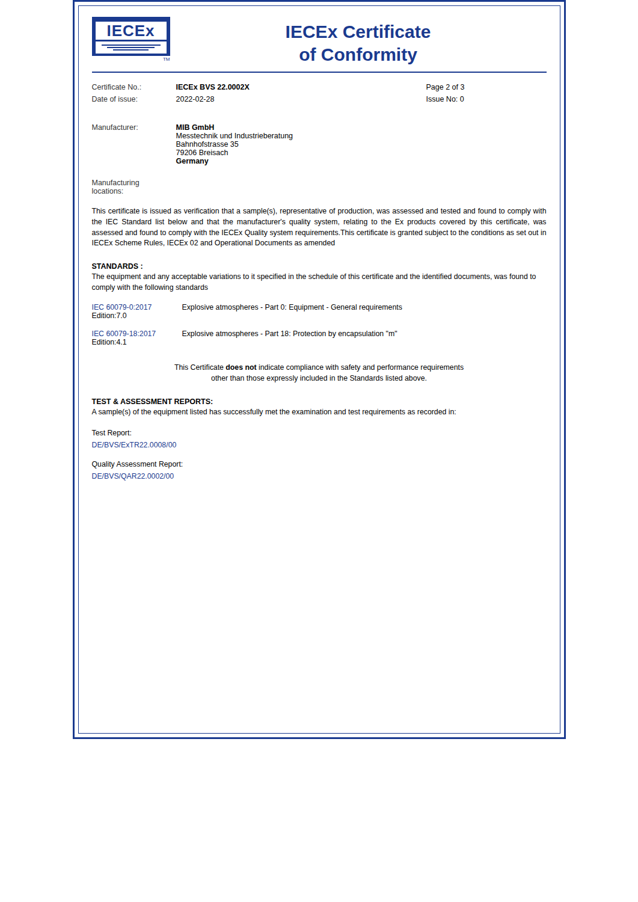IECEx
TM
IECEx Certificate
of Conformity
| Certificate No.: | IECEx BVS 22.0002X | Page 2 of 3 |
| Date of issue: | 2022-02-28 | Issue No: 0 |
| Manufacturer: | MIB GmbH Messtechnik und Industrieberatung Bahnhofstrasse 35 79206 Breisach Germany |
Manufacturing
locations:
This certificate is issued as verification that a sample(s), representative of production, was assessed and tested and found to comply with the IEC Standard list below and that the manufacturer's quality system, relating to the Ex products covered by this certificate, was assessed and found to comply with the IECEx Quality system requirements.This certificate is granted subject to the conditions as set out in IECEx Scheme Rules, IECEx 02 and Operational Documents as amended
STANDARDS :
The equipment and any acceptable variations to it specified in the schedule of this certificate and the identified documents, was found to comply with the following standards
IEC 60079-0:2017Edition:7.0
Explosive atmospheres - Part 0: Equipment - General requirements
IEC 60079-18:2017Edition:4.1
Explosive atmospheres - Part 18: Protection by encapsulation "m"
This Certificate does not indicate compliance with safety and performance requirements
other than those expressly included in the Standards listed above.
TEST & ASSESSMENT REPORTS:
A sample(s) of the equipment listed has successfully met the examination and test requirements as recorded in:
Test Report:
DE/BVS/ExTR22.0008/00
Quality Assessment Report:
DE/BVS/QAR22.0002/00